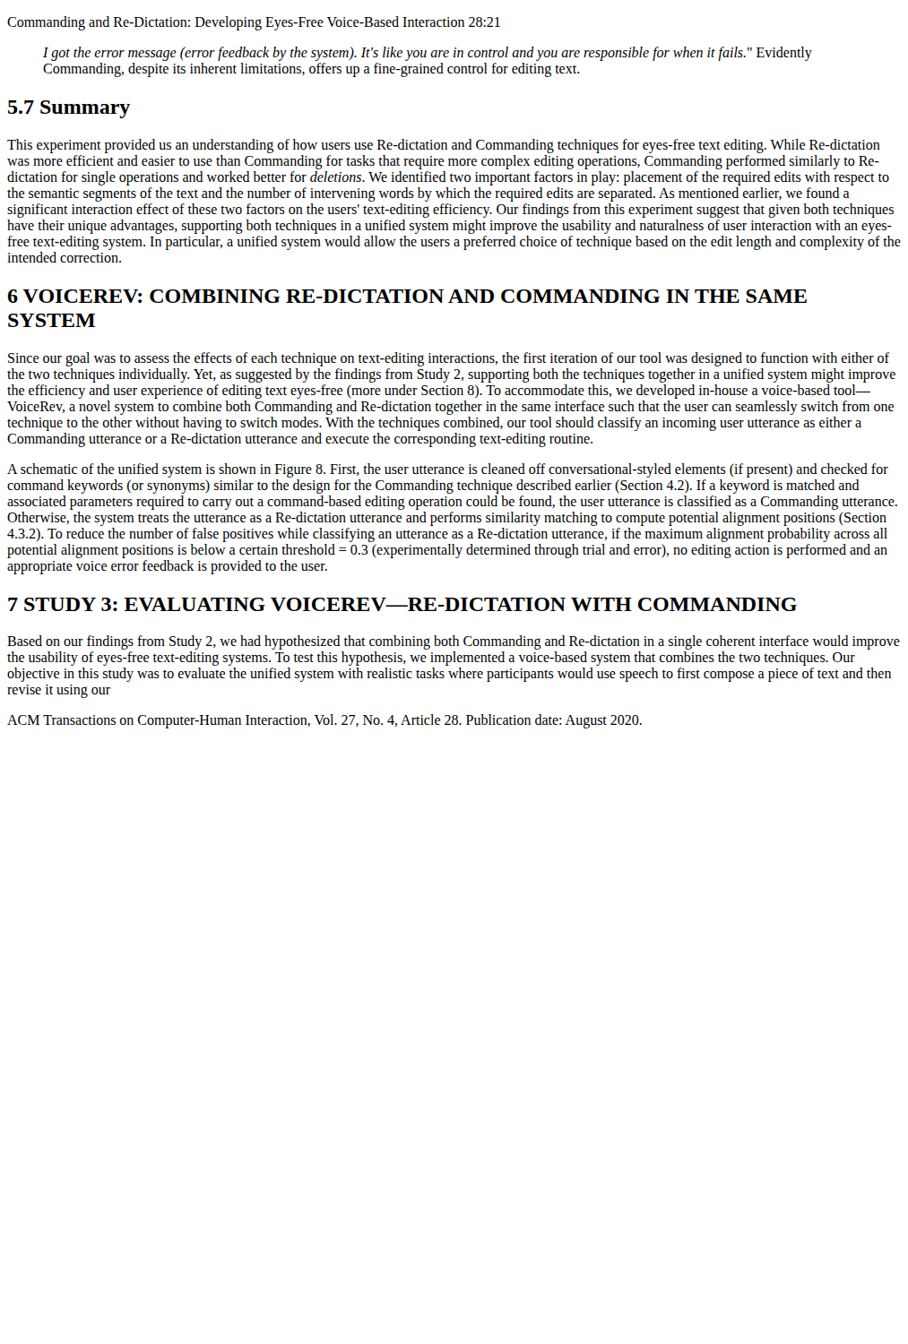Commanding and Re-Dictation: Developing Eyes-Free Voice-Based Interaction 28:21
I got the error message (error feedback by the system). It's like you are in control and you are responsible for when it fails." Evidently Commanding, despite its inherent limitations, offers up a fine-grained control for editing text.
5.7 Summary
This experiment provided us an understanding of how users use Re-dictation and Commanding techniques for eyes-free text editing. While Re-dictation was more efficient and easier to use than Commanding for tasks that require more complex editing operations, Commanding performed similarly to Re-dictation for single operations and worked better for deletions. We identified two important factors in play: placement of the required edits with respect to the semantic segments of the text and the number of intervening words by which the required edits are separated. As mentioned earlier, we found a significant interaction effect of these two factors on the users' text-editing efficiency. Our findings from this experiment suggest that given both techniques have their unique advantages, supporting both techniques in a unified system might improve the usability and naturalness of user interaction with an eyes-free text-editing system. In particular, a unified system would allow the users a preferred choice of technique based on the edit length and complexity of the intended correction.
6 VOICEREV: COMBINING RE-DICTATION AND COMMANDING IN THE SAME SYSTEM
Since our goal was to assess the effects of each technique on text-editing interactions, the first iteration of our tool was designed to function with either of the two techniques individually. Yet, as suggested by the findings from Study 2, supporting both the techniques together in a unified system might improve the efficiency and user experience of editing text eyes-free (more under Section 8). To accommodate this, we developed in-house a voice-based tool—VoiceRev, a novel system to combine both Commanding and Re-dictation together in the same interface such that the user can seamlessly switch from one technique to the other without having to switch modes. With the techniques combined, our tool should classify an incoming user utterance as either a Commanding utterance or a Re-dictation utterance and execute the corresponding text-editing routine.
A schematic of the unified system is shown in Figure 8. First, the user utterance is cleaned off conversational-styled elements (if present) and checked for command keywords (or synonyms) similar to the design for the Commanding technique described earlier (Section 4.2). If a keyword is matched and associated parameters required to carry out a command-based editing operation could be found, the user utterance is classified as a Commanding utterance. Otherwise, the system treats the utterance as a Re-dictation utterance and performs similarity matching to compute potential alignment positions (Section 4.3.2). To reduce the number of false positives while classifying an utterance as a Re-dictation utterance, if the maximum alignment probability across all potential alignment positions is below a certain threshold = 0.3 (experimentally determined through trial and error), no editing action is performed and an appropriate voice error feedback is provided to the user.
7 STUDY 3: EVALUATING VOICEREV—RE-DICTATION WITH COMMANDING
Based on our findings from Study 2, we had hypothesized that combining both Commanding and Re-dictation in a single coherent interface would improve the usability of eyes-free text-editing systems. To test this hypothesis, we implemented a voice-based system that combines the two techniques. Our objective in this study was to evaluate the unified system with realistic tasks where participants would use speech to first compose a piece of text and then revise it using our
ACM Transactions on Computer-Human Interaction, Vol. 27, No. 4, Article 28. Publication date: August 2020.